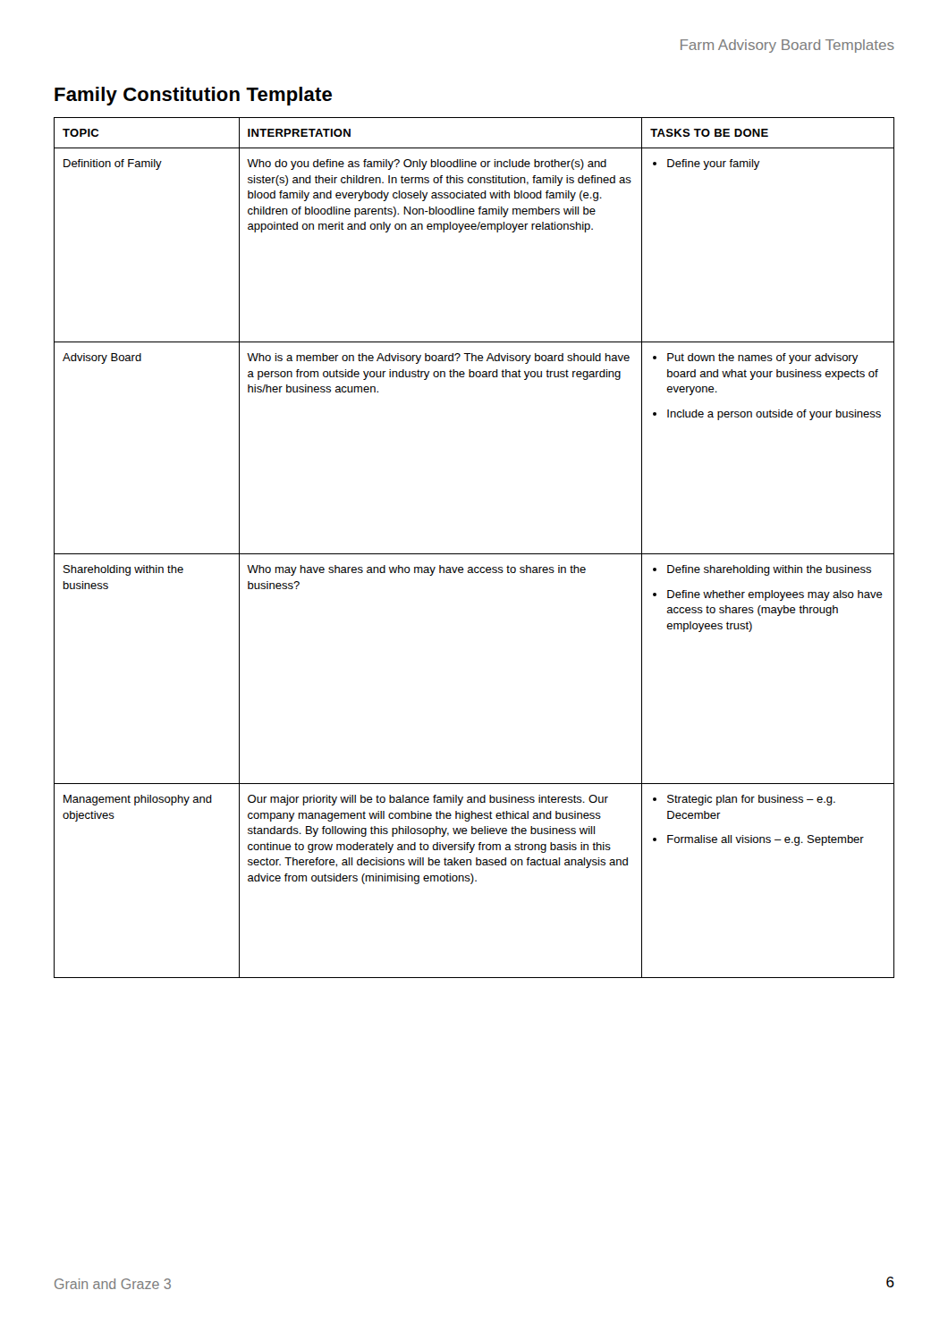Farm Advisory Board Templates
Family Constitution Template
| TOPIC | INTERPRETATION | TASKS TO BE DONE |
| --- | --- | --- |
| Definition of Family | Who do you define as family? Only bloodline or include brother(s) and sister(s) and their children. In terms of this constitution, family is defined as blood family and everybody closely associated with blood family (e.g. children of bloodline parents). Non-bloodline family members will be appointed on merit and only on an employee/employer relationship. | Define your family |
| Advisory Board | Who is a member on the Advisory board? The Advisory board should have a person from outside your industry on the board that you trust regarding his/her business acumen. | Put down the names of your advisory board and what your business expects of everyone. Include a person outside of your business |
| Shareholding within the business | Who may have shares and who may have access to shares in the business? | Define shareholding within the business Define whether employees may also have access to shares (maybe through employees trust) |
| Management philosophy and objectives | Our major priority will be to balance family and business interests. Our company management will combine the highest ethical and business standards. By following this philosophy, we believe the business will continue to grow moderately and to diversify from a strong basis in this sector. Therefore, all decisions will be taken based on factual analysis and advice from outsiders (minimising emotions). | Strategic plan for business – e.g. December Formalise all visions – e.g. September |
Grain and Graze 3 6